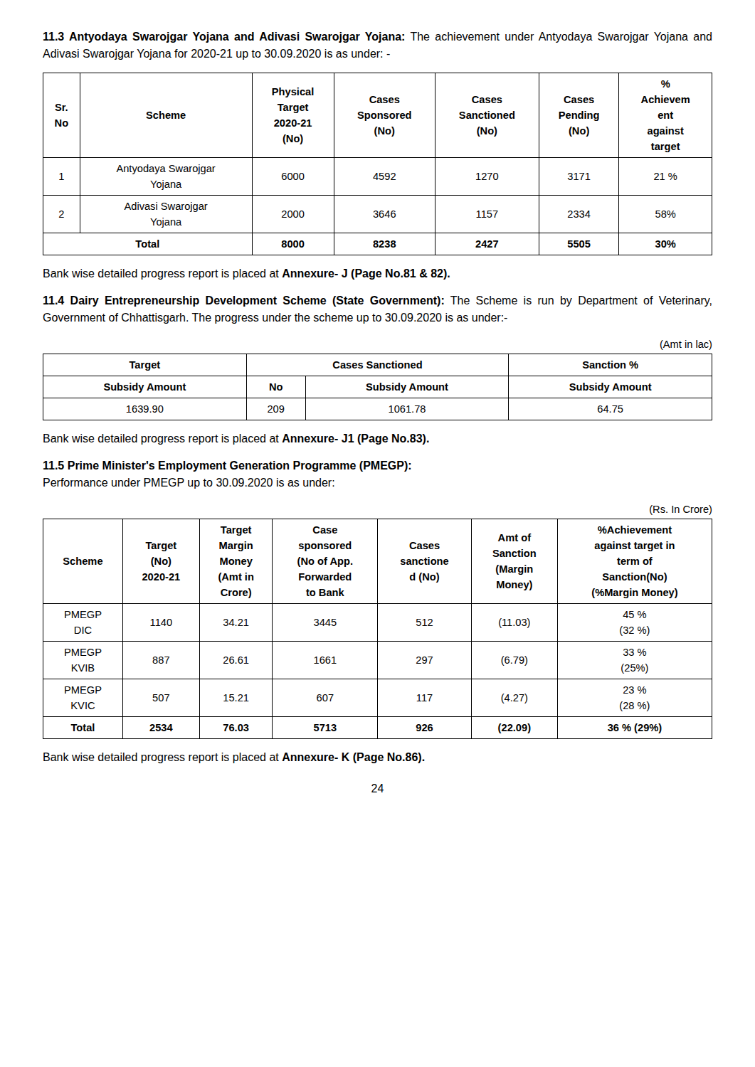11.3 Antyodaya Swarojgar Yojana and Adivasi Swarojgar Yojana: The achievement under Antyodaya Swarojgar Yojana and Adivasi Swarojgar Yojana for 2020-21 up to 30.09.2020 is as under: -
| Sr. No | Scheme | Physical Target 2020-21 (No) | Cases Sponsored (No) | Cases Sanctioned (No) | Cases Pending (No) | % Achievem ent against target |
| --- | --- | --- | --- | --- | --- | --- |
| 1 | Antyodaya Swarojgar Yojana | 6000 | 4592 | 1270 | 3171 | 21 % |
| 2 | Adivasi Swarojgar Yojana | 2000 | 3646 | 1157 | 2334 | 58% |
| Total | 8000 | 8238 | 2427 | 5505 | 30% |
Bank wise detailed progress report is placed at Annexure- J (Page No.81 & 82).
11.4 Dairy Entrepreneurship Development Scheme (State Government): The Scheme is run by Department of Veterinary, Government of Chhattisgarh. The progress under the scheme up to 30.09.2020 is as under:-
(Amt in lac)
| Target | Cases Sanctioned | Sanction % |
| --- | --- | --- |
| Subsidy Amount | No | Subsidy Amount | Subsidy Amount |
| 1639.90 | 209 | 1061.78 | 64.75 |
Bank wise detailed progress report is placed at Annexure- J1 (Page No.83).
11.5 Prime Minister's Employment Generation Programme (PMEGP):
Performance under PMEGP up to 30.09.2020 is as under:
(Rs. In Crore)
| Scheme | Target (No) 2020-21 | Target Margin Money (Amt in Crore) | Case sponsored (No of App. Forwarded to Bank | Cases sanctione d (No) | Amt of Sanction (Margin Money) | %Achievement against target in term of Sanction(No) (%Margin Money) |
| --- | --- | --- | --- | --- | --- | --- |
| PMEGP DIC | 1140 | 34.21 | 3445 | 512 | (11.03) | 45 % (32 %) |
| PMEGP KVIB | 887 | 26.61 | 1661 | 297 | (6.79) | 33 % (25%) |
| PMEGP KVIC | 507 | 15.21 | 607 | 117 | (4.27) | 23 % (28 %) |
| Total | 2534 | 76.03 | 5713 | 926 | (22.09) | 36 % (29%) |
Bank wise detailed progress report is placed at Annexure- K (Page No.86).
24